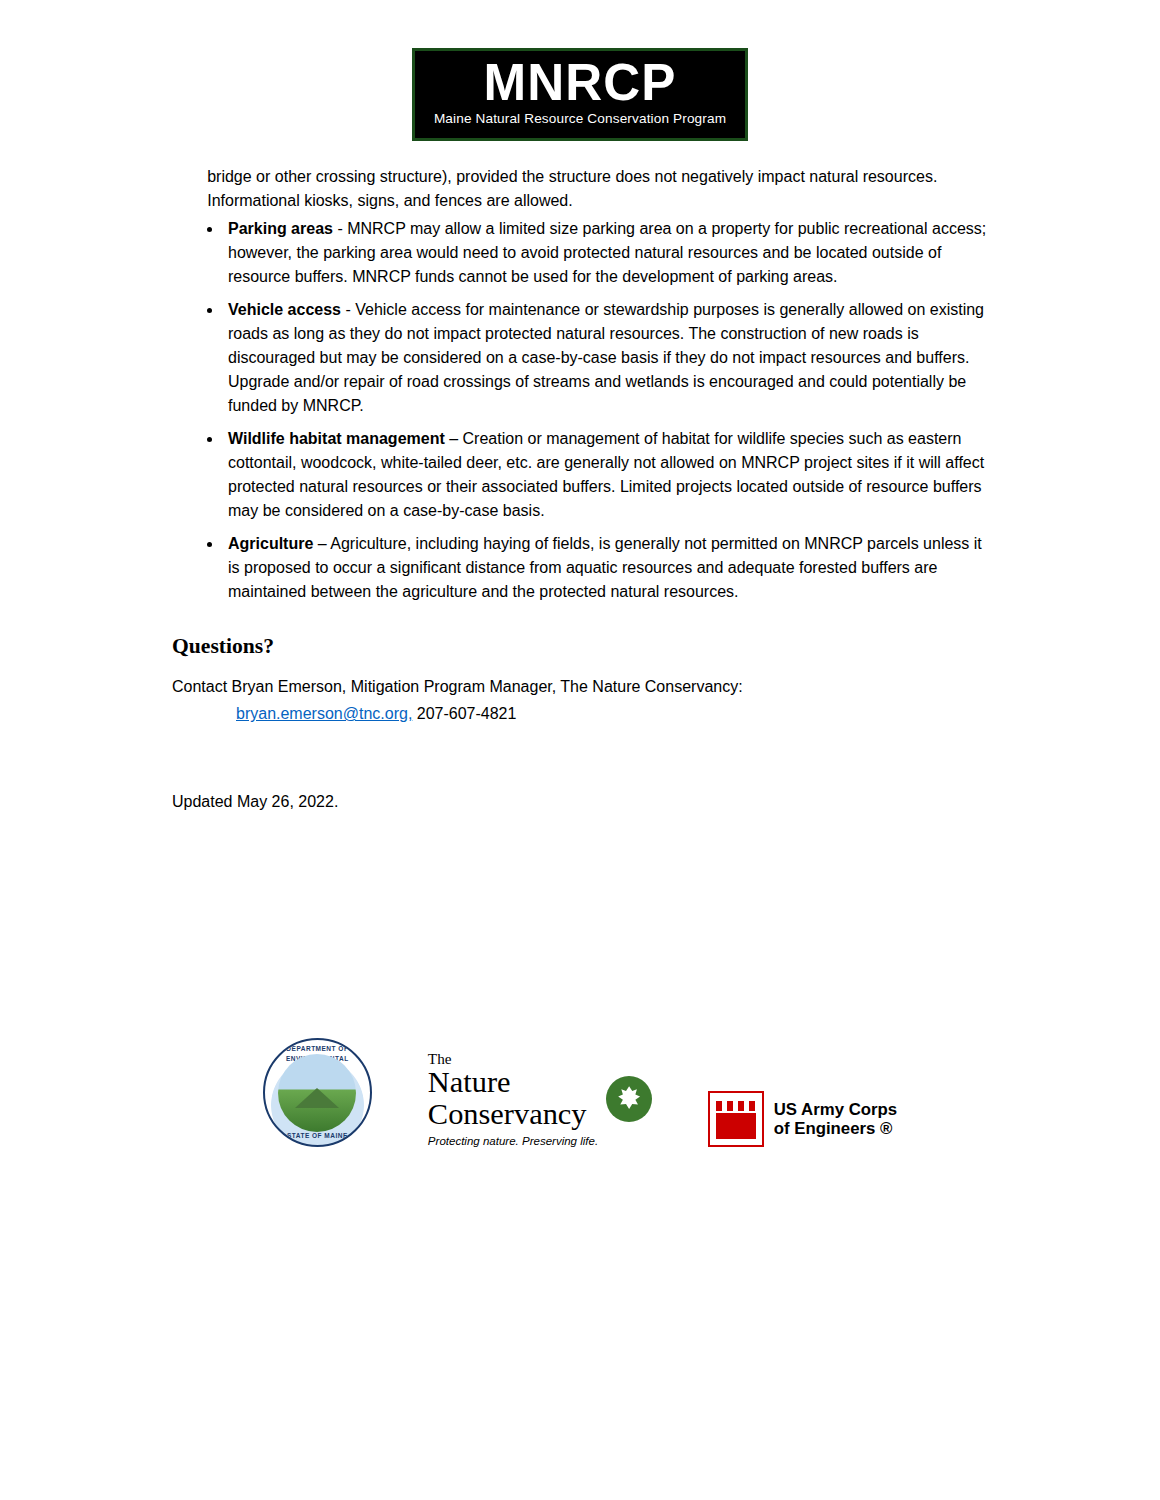MNRCP Maine Natural Resource Conservation Program
bridge or other crossing structure), provided the structure does not negatively impact natural resources. Informational kiosks, signs, and fences are allowed.
Parking areas - MNRCP may allow a limited size parking area on a property for public recreational access; however, the parking area would need to avoid protected natural resources and be located outside of resource buffers. MNRCP funds cannot be used for the development of parking areas.
Vehicle access - Vehicle access for maintenance or stewardship purposes is generally allowed on existing roads as long as they do not impact protected natural resources. The construction of new roads is discouraged but may be considered on a case-by-case basis if they do not impact resources and buffers. Upgrade and/or repair of road crossings of streams and wetlands is encouraged and could potentially be funded by MNRCP.
Wildlife habitat management – Creation or management of habitat for wildlife species such as eastern cottontail, woodcock, white-tailed deer, etc. are generally not allowed on MNRCP project sites if it will affect protected natural resources or their associated buffers. Limited projects located outside of resource buffers may be considered on a case-by-case basis.
Agriculture – Agriculture, including haying of fields, is generally not permitted on MNRCP parcels unless it is proposed to occur a significant distance from aquatic resources and adequate forested buffers are maintained between the agriculture and the protected natural resources.
Questions?
Contact Bryan Emerson, Mitigation Program Manager, The Nature Conservancy:
bryan.emerson@tnc.org, 207-607-4821
Updated May 26, 2022.
DEPARTMENT OF ENVIRONMENTAL PROTECTION STATE OF MAINE
The Nature Conservancy Protecting nature. Preserving life.
US Army Corps
of Engineers ®